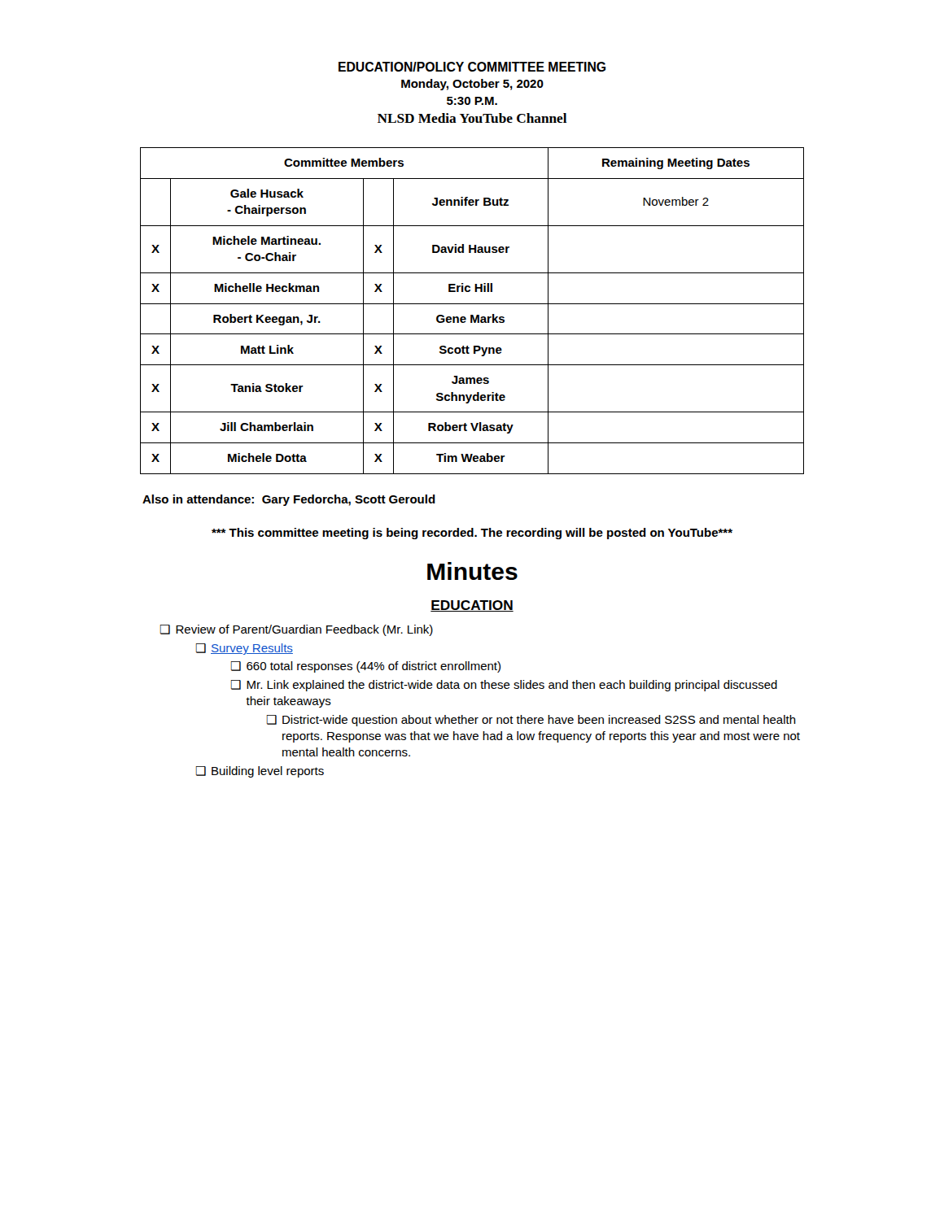EDUCATION/POLICY COMMITTEE MEETING
Monday, October 5, 2020
5:30 P.M.
NLSD Media YouTube Channel
| Committee Members | Remaining Meeting Dates |
| --- | --- |
| | Gale Husack - Chairperson | | Jennifer Butz | November 2 |
| X | Michele Martineau. - Co-Chair | X | David Hauser | |
| X | Michelle Heckman | X | Eric Hill | |
| | Robert Keegan, Jr. | | Gene Marks | |
| X | Matt Link | X | Scott Pyne | |
| X | Tania Stoker | X | James Schnyderite | |
| X | Jill Chamberlain | X | Robert Vlasaty | |
| X | Michele Dotta | X | Tim Weaber | |
Also in attendance: Gary Fedorcha, Scott Gerould
*** This committee meeting is being recorded. The recording will be posted on YouTube***
Minutes
EDUCATION
Review of Parent/Guardian Feedback (Mr. Link)
Survey Results
660 total responses (44% of district enrollment)
Mr. Link explained the district-wide data on these slides and then each building principal discussed their takeaways
District-wide question about whether or not there have been increased S2SS and mental health reports. Response was that we have had a low frequency of reports this year and most were not mental health concerns.
Building level reports